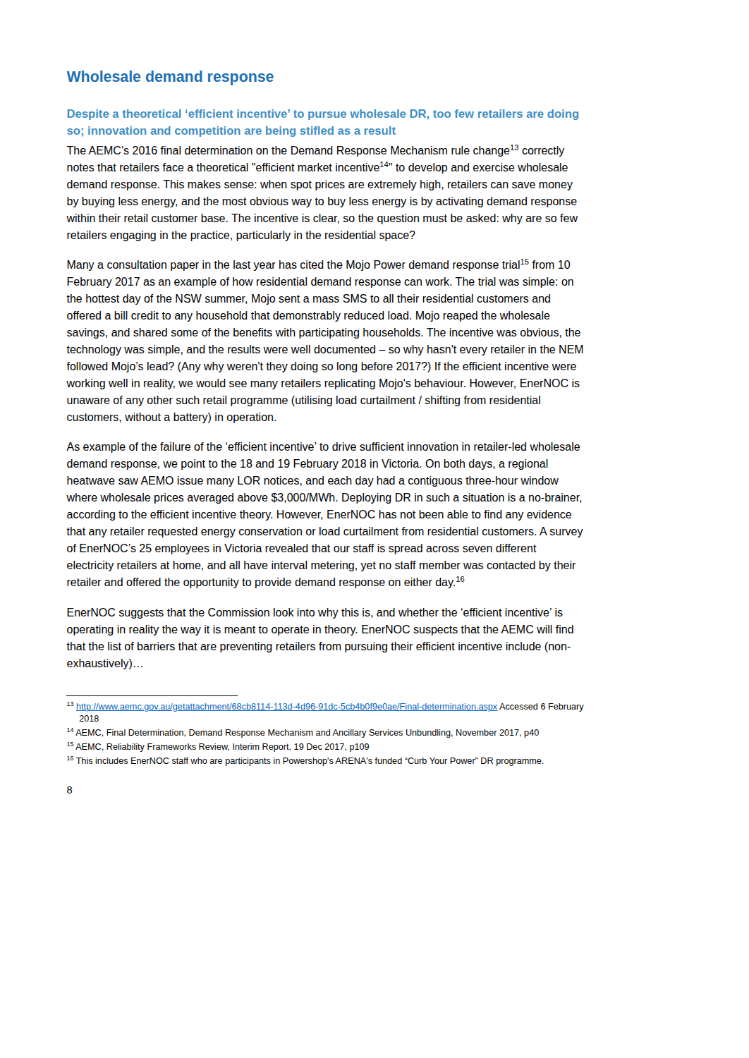Wholesale demand response
Despite a theoretical ‘efficient incentive’ to pursue wholesale DR, too few retailers are doing so; innovation and competition are being stifled as a result
The AEMC’s 2016 final determination on the Demand Response Mechanism rule change13 correctly notes that retailers face a theoretical "efficient market incentive14" to develop and exercise wholesale demand response. This makes sense: when spot prices are extremely high, retailers can save money by buying less energy, and the most obvious way to buy less energy is by activating demand response within their retail customer base. The incentive is clear, so the question must be asked: why are so few retailers engaging in the practice, particularly in the residential space?
Many a consultation paper in the last year has cited the Mojo Power demand response trial15 from 10 February 2017 as an example of how residential demand response can work. The trial was simple: on the hottest day of the NSW summer, Mojo sent a mass SMS to all their residential customers and offered a bill credit to any household that demonstrably reduced load. Mojo reaped the wholesale savings, and shared some of the benefits with participating households. The incentive was obvious, the technology was simple, and the results were well documented – so why hasn't every retailer in the NEM followed Mojo’s lead? (Any why weren't they doing so long before 2017?) If the efficient incentive were working well in reality, we would see many retailers replicating Mojo's behaviour. However, EnerNOC is unaware of any other such retail programme (utilising load curtailment / shifting from residential customers, without a battery) in operation.
As example of the failure of the ‘efficient incentive’ to drive sufficient innovation in retailer-led wholesale demand response, we point to the 18 and 19 February 2018 in Victoria. On both days, a regional heatwave saw AEMO issue many LOR notices, and each day had a contiguous three-hour window where wholesale prices averaged above $3,000/MWh. Deploying DR in such a situation is a no-brainer, according to the efficient incentive theory. However, EnerNOC has not been able to find any evidence that any retailer requested energy conservation or load curtailment from residential customers. A survey of EnerNOC’s 25 employees in Victoria revealed that our staff is spread across seven different electricity retailers at home, and all have interval metering, yet no staff member was contacted by their retailer and offered the opportunity to provide demand response on either day.16
EnerNOC suggests that the Commission look into why this is, and whether the ‘efficient incentive’ is operating in reality the way it is meant to operate in theory. EnerNOC suspects that the AEMC will find that the list of barriers that are preventing retailers from pursuing their efficient incentive include (non-exhaustively)…
13 http://www.aemc.gov.au/getattachment/68cb8114-113d-4d96-91dc-5cb4b0f9e0ae/Final-determination.aspx Accessed 6 February 2018
14 AEMC, Final Determination, Demand Response Mechanism and Ancillary Services Unbundling, November 2017, p40
15 AEMC, Reliability Frameworks Review, Interim Report, 19 Dec 2017, p109
16 This includes EnerNOC staff who are participants in Powershop's ARENA's funded “Curb Your Power” DR programme.
8